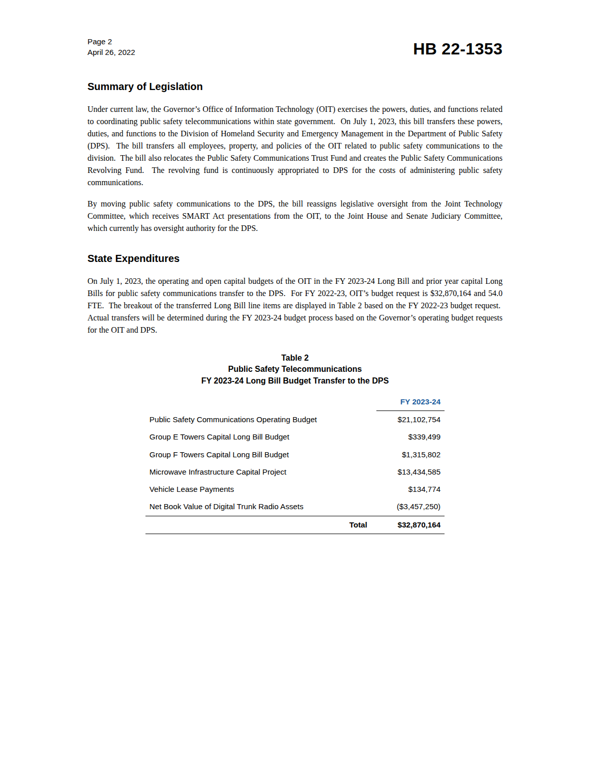Page 2
April 26, 2022
HB 22-1353
Summary of Legislation
Under current law, the Governor’s Office of Information Technology (OIT) exercises the powers, duties, and functions related to coordinating public safety telecommunications within state government. On July 1, 2023, this bill transfers these powers, duties, and functions to the Division of Homeland Security and Emergency Management in the Department of Public Safety (DPS). The bill transfers all employees, property, and policies of the OIT related to public safety communications to the division. The bill also relocates the Public Safety Communications Trust Fund and creates the Public Safety Communications Revolving Fund. The revolving fund is continuously appropriated to DPS for the costs of administering public safety communications.
By moving public safety communications to the DPS, the bill reassigns legislative oversight from the Joint Technology Committee, which receives SMART Act presentations from the OIT, to the Joint House and Senate Judiciary Committee, which currently has oversight authority for the DPS.
State Expenditures
On July 1, 2023, the operating and open capital budgets of the OIT in the FY 2023-24 Long Bill and prior year capital Long Bills for public safety communications transfer to the DPS. For FY 2022-23, OIT’s budget request is $32,870,164 and 54.0 FTE. The breakout of the transferred Long Bill line items are displayed in Table 2 based on the FY 2022-23 budget request. Actual transfers will be determined during the FY 2023-24 budget process based on the Governor’s operating budget requests for the OIT and DPS.
Table 2
Public Safety Telecommunications
FY 2023-24 Long Bill Budget Transfer to the DPS
| | FY 2023-24 |
| --- | --- |
| Public Safety Communications Operating Budget | $21,102,754 |
| Group E Towers Capital Long Bill Budget | $339,499 |
| Group F Towers Capital Long Bill Budget | $1,315,802 |
| Microwave Infrastructure Capital Project | $13,434,585 |
| Vehicle Lease Payments | $134,774 |
| Net Book Value of Digital Trunk Radio Assets | ($3,457,250) |
| Total | $32,870,164 |